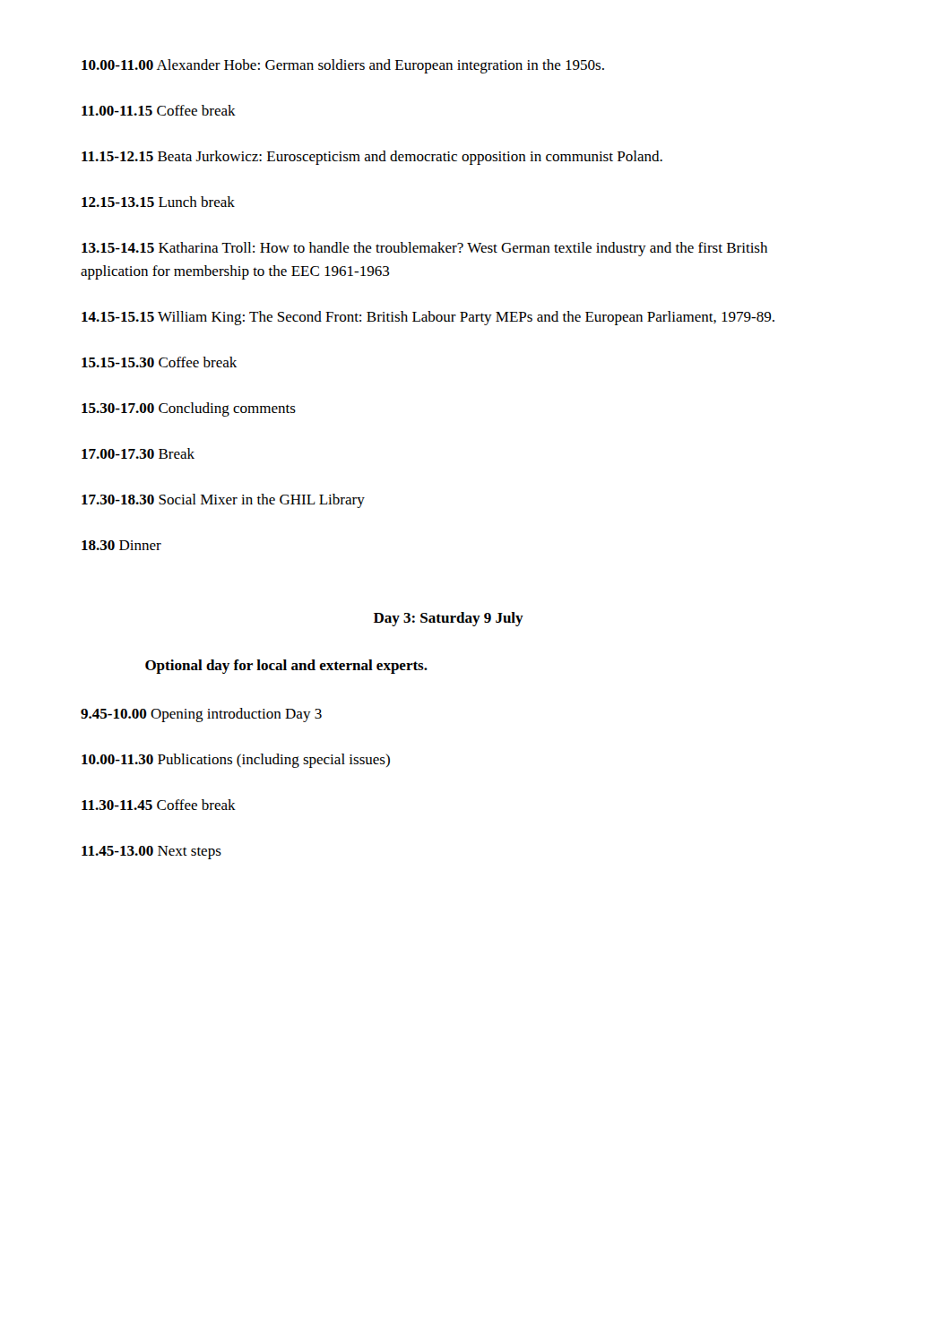10.00-11.00 Alexander Hobe: German soldiers and European integration in the 1950s.
11.00-11.15 Coffee break
11.15-12.15 Beata Jurkowicz: Euroscepticism and democratic opposition in communist Poland.
12.15-13.15 Lunch break
13.15-14.15 Katharina Troll: How to handle the troublemaker? West German textile industry and the first British application for membership to the EEC 1961-1963
14.15-15.15 William King: The Second Front: British Labour Party MEPs and the European Parliament, 1979-89.
15.15-15.30 Coffee break
15.30-17.00 Concluding comments
17.00-17.30 Break
17.30-18.30 Social Mixer in the GHIL Library
18.30 Dinner
Day 3: Saturday 9 July
Optional day for local and external experts.
9.45-10.00 Opening introduction Day 3
10.00-11.30 Publications (including special issues)
11.30-11.45 Coffee break
11.45-13.00 Next steps